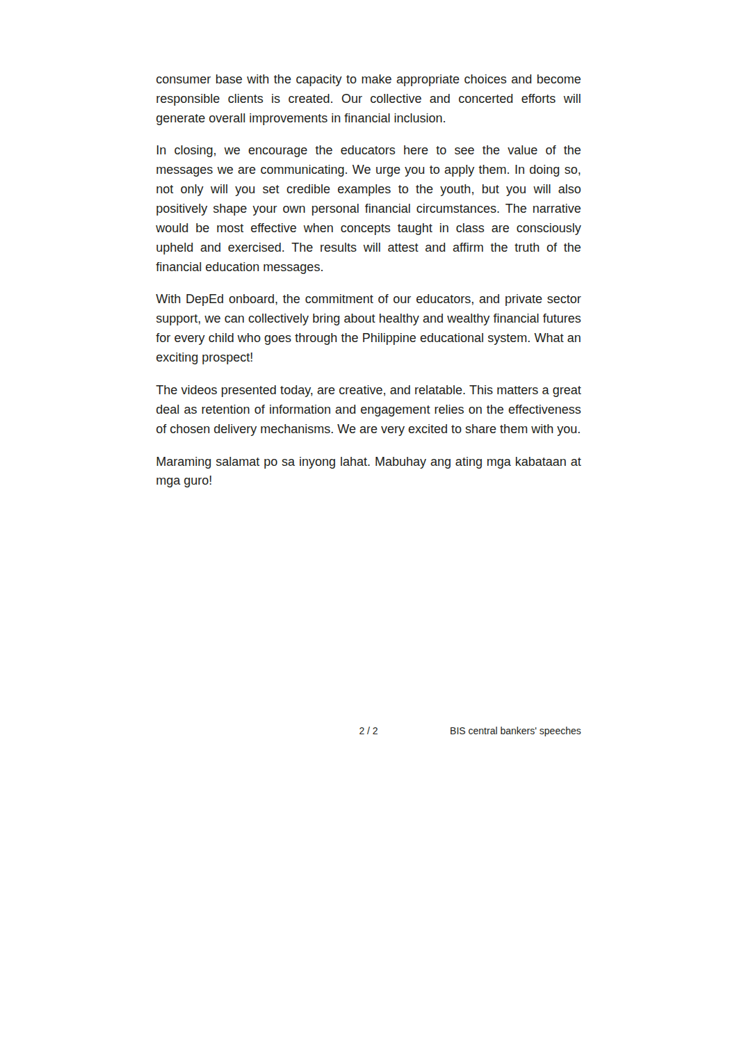consumer base with the capacity to make appropriate choices and become responsible clients is created. Our collective and concerted efforts will generate overall improvements in financial inclusion.
In closing, we encourage the educators here to see the value of the messages we are communicating. We urge you to apply them. In doing so, not only will you set credible examples to the youth, but you will also positively shape your own personal financial circumstances. The narrative would be most effective when concepts taught in class are consciously upheld and exercised. The results will attest and affirm the truth of the financial education messages.
With DepEd onboard, the commitment of our educators, and private sector support, we can collectively bring about healthy and wealthy financial futures for every child who goes through the Philippine educational system. What an exciting prospect!
The videos presented today, are creative, and relatable. This matters a great deal as retention of information and engagement relies on the effectiveness of chosen delivery mechanisms. We are very excited to share them with you.
Maraming salamat po sa inyong lahat. Mabuhay ang ating mga kabataan at mga guro!
2 / 2 BIS central bankers' speeches